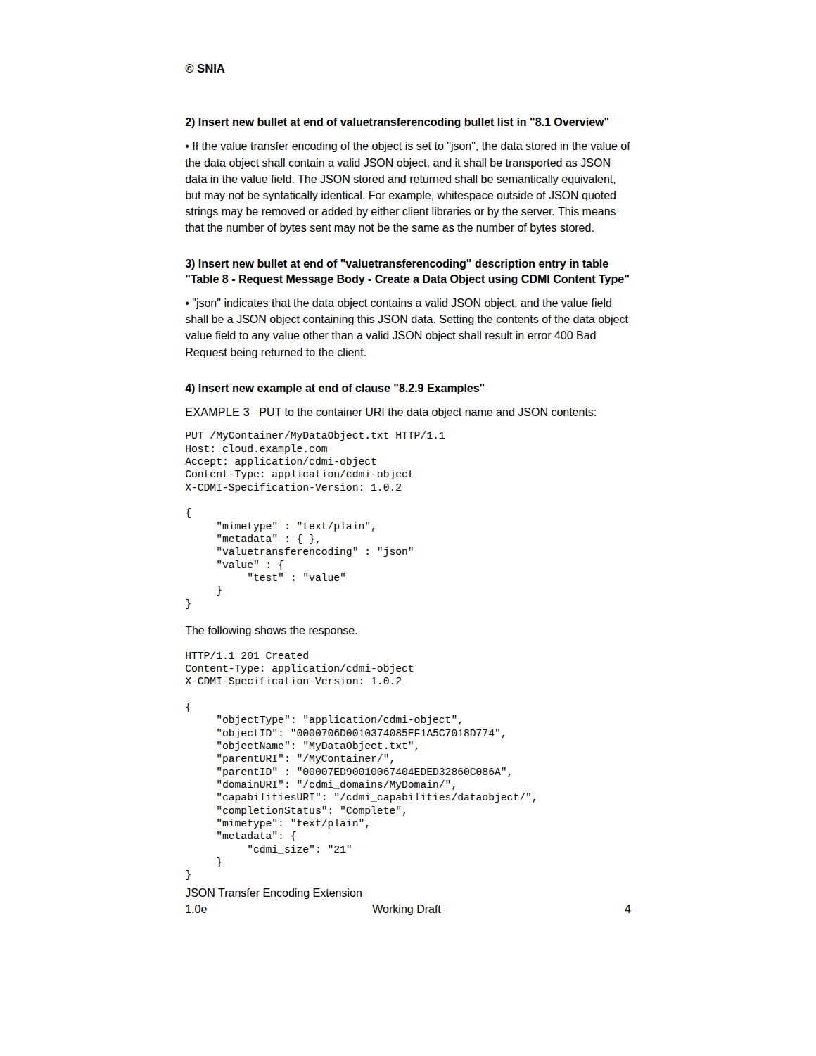© SNIA
2) Insert new bullet at end of valuetransferencoding bullet list in "8.1 Overview"
• If the value transfer encoding of the object is set to "json", the data stored in the value of the data object shall contain a valid JSON object, and it shall be transported as JSON data in the value field. The JSON stored and returned shall be semantically equivalent, but may not be syntatically identical. For example, whitespace outside of JSON quoted strings may be removed or added by either client libraries or by the server. This means that the number of bytes sent may not be the same as the number of bytes stored.
3) Insert new bullet at end of "valuetransferencoding" description entry in table "Table 8 - Request Message Body - Create a Data Object using CDMI Content Type"
• "json" indicates that the data object contains a valid JSON object, and the value field shall be a JSON object containing this JSON data. Setting the contents of the data object value field to any value other than a valid JSON object shall result in error 400 Bad Request being returned to the client.
4) Insert new example at end of clause "8.2.9 Examples"
EXAMPLE 3 PUT to the container URI the data object name and JSON contents:
PUT /MyContainer/MyDataObject.txt HTTP/1.1
Host: cloud.example.com
Accept: application/cdmi-object
Content-Type: application/cdmi-object
X-CDMI-Specification-Version: 1.0.2

{
     "mimetype" : "text/plain",
     "metadata" : { },
     "valuetransferencoding" : "json"
     "value" : {
          "test" : "value"
     }
}
The following shows the response.
HTTP/1.1 201 Created
Content-Type: application/cdmi-object
X-CDMI-Specification-Version: 1.0.2

{
     "objectType": "application/cdmi-object",
     "objectID": "0000706D0010374085EF1A5C7018D774",
     "objectName": "MyDataObject.txt",
     "parentURI": "/MyContainer/",
     "parentID" : "00007ED90010067404EDED32860C086A",
     "domainURI": "/cdmi_domains/MyDomain/",
     "capabilitiesURI": "/cdmi_capabilities/dataobject/",
     "completionStatus": "Complete",
     "mimetype": "text/plain",
     "metadata": {
          "cdmi_size": "21"
     }
}
| JSON Transfer Encoding Extension 1.0e | Working Draft | 4 |